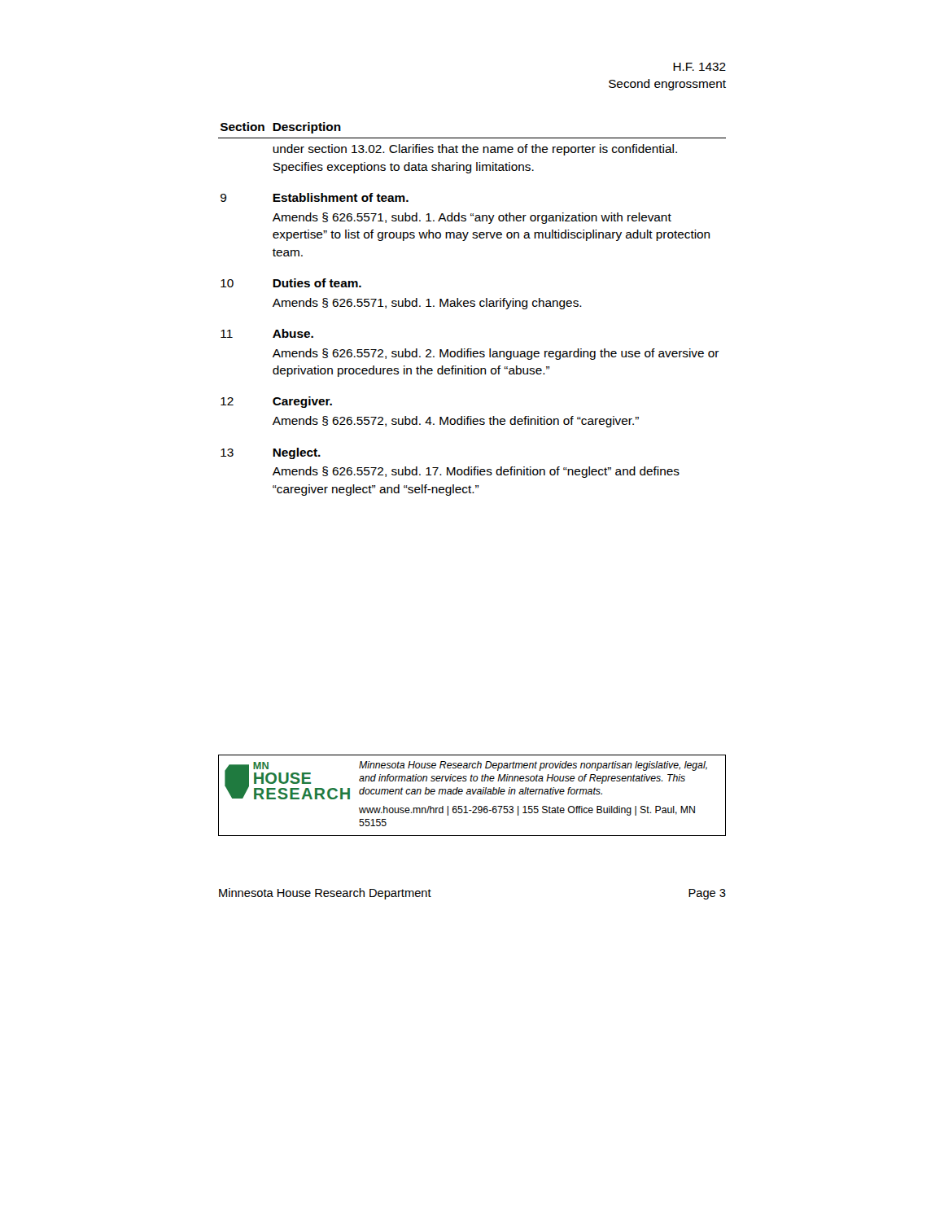H.F. 1432
Second engrossment
| Section | Description |
| --- | --- |
| | under section 13.02. Clarifies that the name of the reporter is confidential. Specifies exceptions to data sharing limitations. |
| 9 | Establishment of team. Amends § 626.5571, subd. 1. Adds “any other organization with relevant expertise” to list of groups who may serve on a multidisciplinary adult protection team. |
| 10 | Duties of team. Amends § 626.5571, subd. 1. Makes clarifying changes. |
| 11 | Abuse. Amends § 626.5572, subd. 2. Modifies language regarding the use of aversive or deprivation procedures in the definition of “abuse.” |
| 12 | Caregiver. Amends § 626.5572, subd. 4. Modifies the definition of “caregiver.” |
| 13 | Neglect. Amends § 626.5572, subd. 17. Modifies definition of “neglect” and defines “caregiver neglect” and “self-neglect.” |
MN HOUSE RESEARCH
Minnesota House Research Department provides nonpartisan legislative, legal, and information services to the Minnesota House of Representatives. This document can be made available in alternative formats.
www.house.mn/hrd | 651-296-6753 | 155 State Office Building | St. Paul, MN 55155
Minnesota House Research Department Page 3